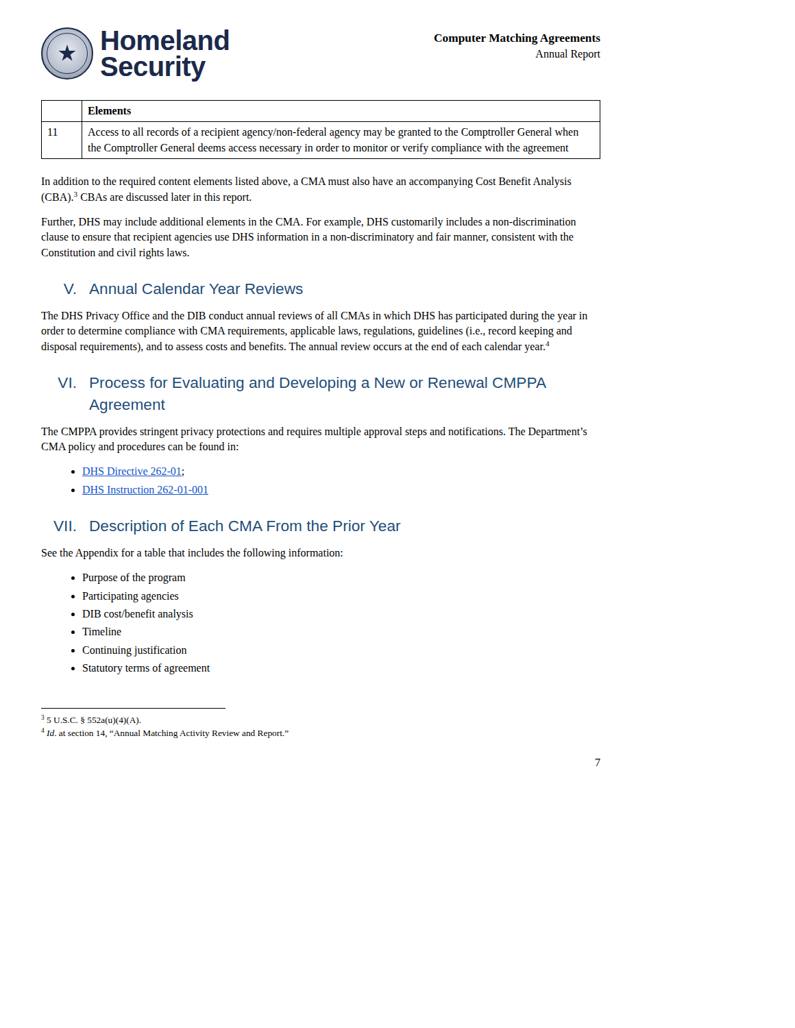HomelandSecurity
Computer Matching Agreements
Annual Report
| | Elements |
| 11 | Access to all records of a recipient agency/non-federal agency may be granted to the Comptroller General when the Comptroller General deems access necessary in order to monitor or verify compliance with the agreement |
In addition to the required content elements listed above, a CMA must also have an accompanying Cost Benefit Analysis (CBA).3 CBAs are discussed later in this report.
Further, DHS may include additional elements in the CMA. For example, DHS customarily includes a non-discrimination clause to ensure that recipient agencies use DHS information in a non-discriminatory and fair manner, consistent with the Constitution and civil rights laws.
V. Annual Calendar Year Reviews
The DHS Privacy Office and the DIB conduct annual reviews of all CMAs in which DHS has participated during the year in order to determine compliance with CMA requirements, applicable laws, regulations, guidelines (i.e., record keeping and disposal requirements), and to assess costs and benefits. The annual review occurs at the end of each calendar year.4
VI. Process for Evaluating and Developing a New or Renewal CMPPA Agreement
The CMPPA provides stringent privacy protections and requires multiple approval steps and notifications. The Department’s CMA policy and procedures can be found in:
DHS Directive 262-01;
DHS Instruction 262-01-001
VII. Description of Each CMA From the Prior Year
See the Appendix for a table that includes the following information:
Purpose of the program
Participating agencies
DIB cost/benefit analysis
Timeline
Continuing justification
Statutory terms of agreement
3 5 U.S.C. § 552a(u)(4)(A).
4 Id. at section 14, “Annual Matching Activity Review and Report.”
7